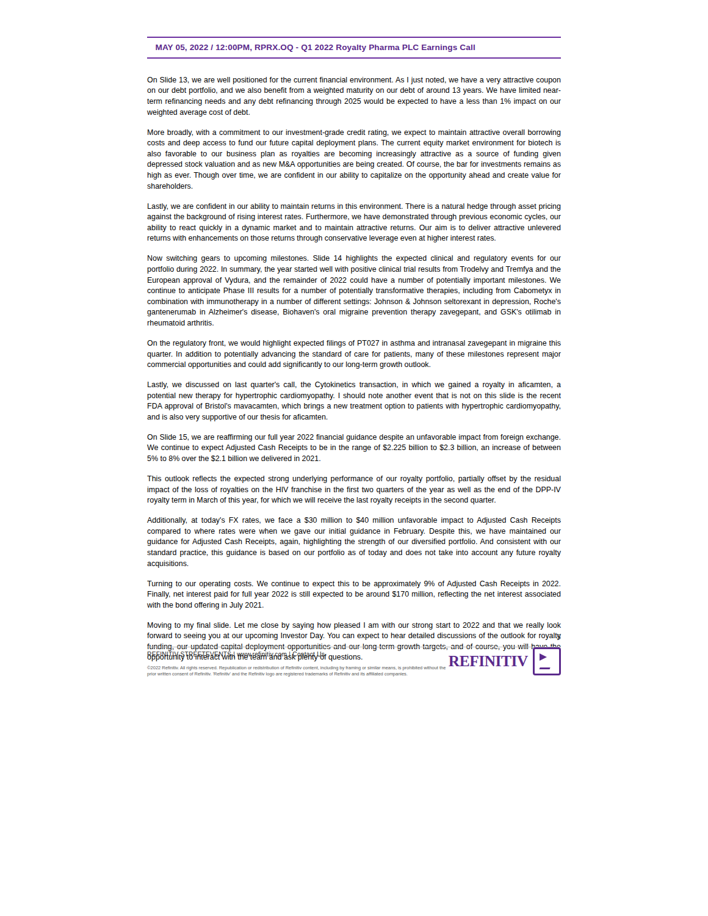MAY 05, 2022 / 12:00PM, RPRX.OQ - Q1 2022 Royalty Pharma PLC Earnings Call
On Slide 13, we are well positioned for the current financial environment. As I just noted, we have a very attractive coupon on our debt portfolio, and we also benefit from a weighted maturity on our debt of around 13 years. We have limited near-term refinancing needs and any debt refinancing through 2025 would be expected to have a less than 1% impact on our weighted average cost of debt.
More broadly, with a commitment to our investment-grade credit rating, we expect to maintain attractive overall borrowing costs and deep access to fund our future capital deployment plans. The current equity market environment for biotech is also favorable to our business plan as royalties are becoming increasingly attractive as a source of funding given depressed stock valuation and as new M&A opportunities are being created. Of course, the bar for investments remains as high as ever. Though over time, we are confident in our ability to capitalize on the opportunity ahead and create value for shareholders.
Lastly, we are confident in our ability to maintain returns in this environment. There is a natural hedge through asset pricing against the background of rising interest rates. Furthermore, we have demonstrated through previous economic cycles, our ability to react quickly in a dynamic market and to maintain attractive returns. Our aim is to deliver attractive unlevered returns with enhancements on those returns through conservative leverage even at higher interest rates.
Now switching gears to upcoming milestones. Slide 14 highlights the expected clinical and regulatory events for our portfolio during 2022. In summary, the year started well with positive clinical trial results from Trodelvy and Tremfya and the European approval of Vydura, and the remainder of 2022 could have a number of potentially important milestones. We continue to anticipate Phase III results for a number of potentially transformative therapies, including from Cabometyx in combination with immunotherapy in a number of different settings: Johnson & Johnson seltorexant in depression, Roche's gantenerumab in Alzheimer's disease, Biohaven's oral migraine prevention therapy zavegepant, and GSK's otilimab in rheumatoid arthritis.
On the regulatory front, we would highlight expected filings of PT027 in asthma and intranasal zavegepant in migraine this quarter. In addition to potentially advancing the standard of care for patients, many of these milestones represent major commercial opportunities and could add significantly to our long-term growth outlook.
Lastly, we discussed on last quarter's call, the Cytokinetics transaction, in which we gained a royalty in aficamten, a potential new therapy for hypertrophic cardiomyopathy. I should note another event that is not on this slide is the recent FDA approval of Bristol's mavacamten, which brings a new treatment option to patients with hypertrophic cardiomyopathy, and is also very supportive of our thesis for aficamten.
On Slide 15, we are reaffirming our full year 2022 financial guidance despite an unfavorable impact from foreign exchange. We continue to expect Adjusted Cash Receipts to be in the range of $2.225 billion to $2.3 billion, an increase of between 5% to 8% over the $2.1 billion we delivered in 2021.
This outlook reflects the expected strong underlying performance of our royalty portfolio, partially offset by the residual impact of the loss of royalties on the HIV franchise in the first two quarters of the year as well as the end of the DPP-IV royalty term in March of this year, for which we will receive the last royalty receipts in the second quarter.
Additionally, at today's FX rates, we face a $30 million to $40 million unfavorable impact to Adjusted Cash Receipts compared to where rates were when we gave our initial guidance in February. Despite this, we have maintained our guidance for Adjusted Cash Receipts, again, highlighting the strength of our diversified portfolio. And consistent with our standard practice, this guidance is based on our portfolio as of today and does not take into account any future royalty acquisitions.
Turning to our operating costs. We continue to expect this to be approximately 9% of Adjusted Cash Receipts in 2022. Finally, net interest paid for full year 2022 is still expected to be around $170 million, reflecting the net interest associated with the bond offering in July 2021.
Moving to my final slide. Let me close by saying how pleased I am with our strong start to 2022 and that we really look forward to seeing you at our upcoming Investor Day. You can expect to hear detailed discussions of the outlook for royalty funding, our updated capital deployment opportunities and our long-term growth targets, and of course, you will have the opportunity to interact with the team and ask plenty of questions.
5
REFINITIV STREETEVENTS | www.refinitiv.com | Contact Us
©2022 Refinitiv. All rights reserved. Republication or redistribution of Refinitiv content, including by framing or similar means, is prohibited without the prior written consent of Refinitiv. 'Refinitiv' and the Refinitiv logo are registered trademarks of Refinitiv and its affiliated companies.
REFINITIV